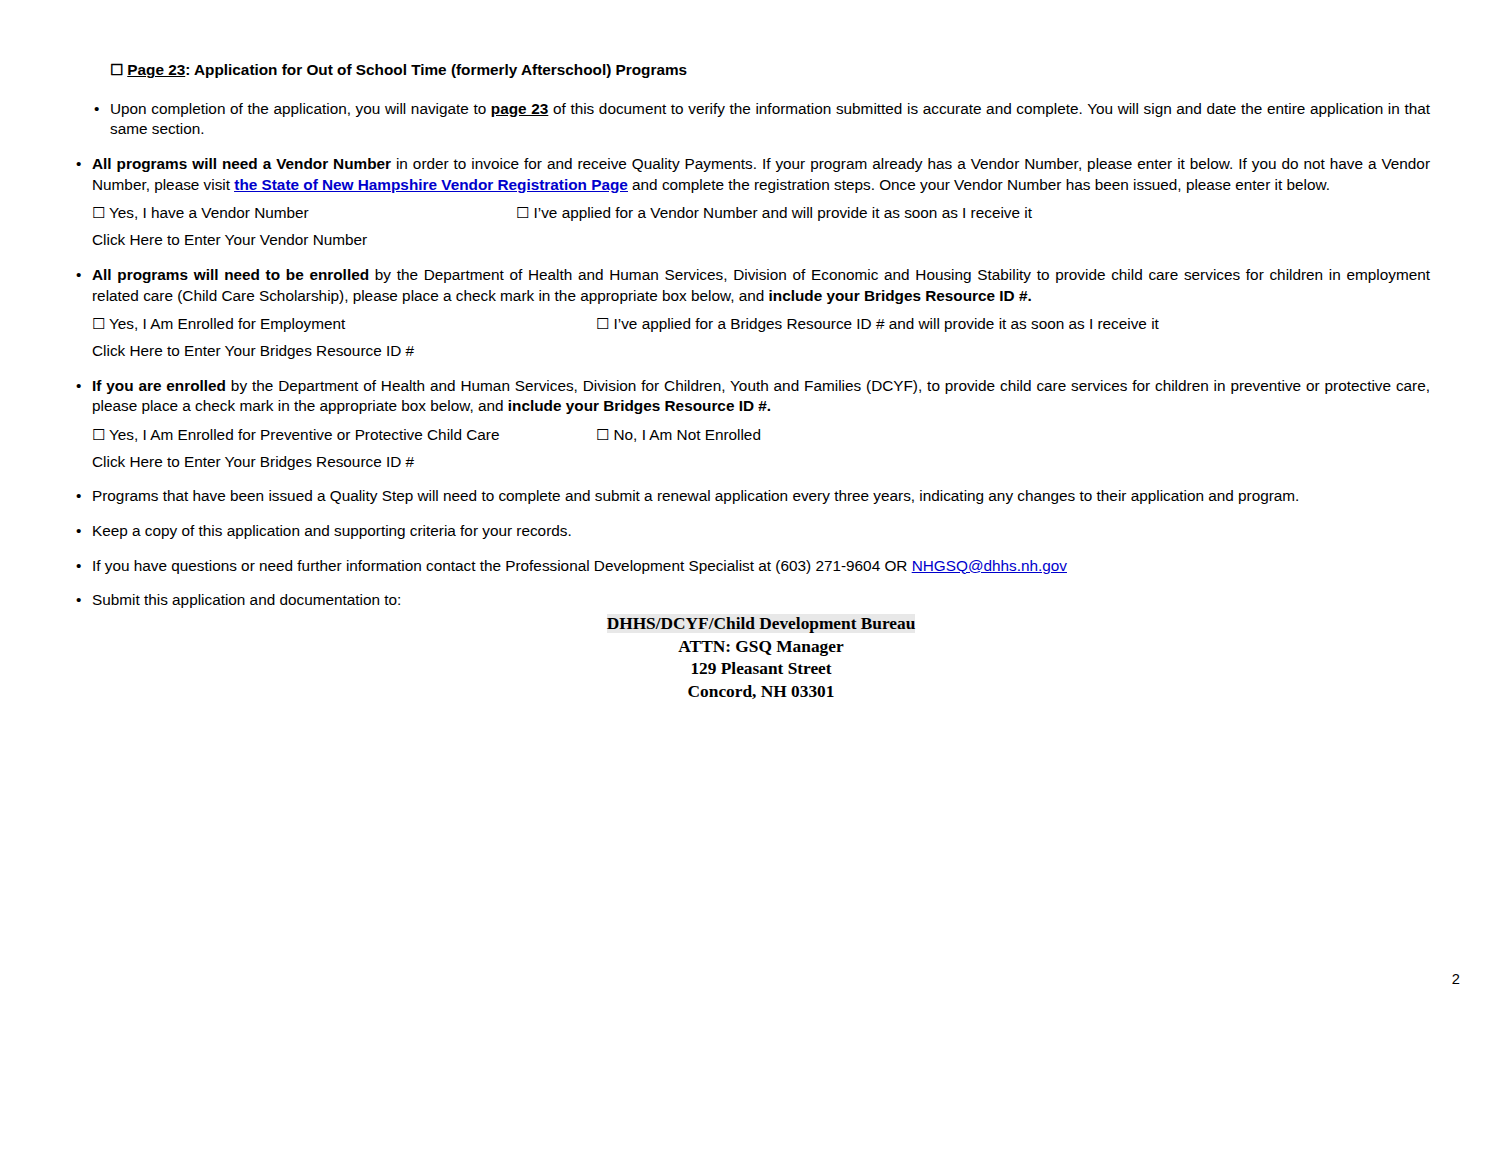☐ Page 23: Application for Out of School Time (formerly Afterschool) Programs
Upon completion of the application, you will navigate to page 23 of this document to verify the information submitted is accurate and complete. You will sign and date the entire application in that same section.
All programs will need a Vendor Number in order to invoice for and receive Quality Payments. If your program already has a Vendor Number, please enter it below. If you do not have a Vendor Number, please visit the State of New Hampshire Vendor Registration Page and complete the registration steps. Once your Vendor Number has been issued, please enter it below.
☐ Yes, I have a Vendor Number ☐ I’ve applied for a Vendor Number and will provide it as soon as I receive it
Click Here to Enter Your Vendor Number
All programs will need to be enrolled by the Department of Health and Human Services, Division of Economic and Housing Stability to provide child care services for children in employment related care (Child Care Scholarship), please place a check mark in the appropriate box below, and include your Bridges Resource ID #.
☐ Yes, I Am Enrolled for Employment ☐ I’ve applied for a Bridges Resource ID # and will provide it as soon as I receive it
Click Here to Enter Your Bridges Resource ID #
If you are enrolled by the Department of Health and Human Services, Division for Children, Youth and Families (DCYF), to provide child care services for children in preventive or protective care, please place a check mark in the appropriate box below, and include your Bridges Resource ID #.
☐ Yes, I Am Enrolled for Preventive or Protective Child Care ☐ No, I Am Not Enrolled
Click Here to Enter Your Bridges Resource ID #
Programs that have been issued a Quality Step will need to complete and submit a renewal application every three years, indicating any changes to their application and program.
Keep a copy of this application and supporting criteria for your records.
If you have questions or need further information contact the Professional Development Specialist at (603) 271-9604 OR NHGSQ@dhhs.nh.gov
Submit this application and documentation to:
DHHS/DCYF/Child Development Bureau
ATTN: GSQ Manager
129 Pleasant Street
Concord, NH 03301
2